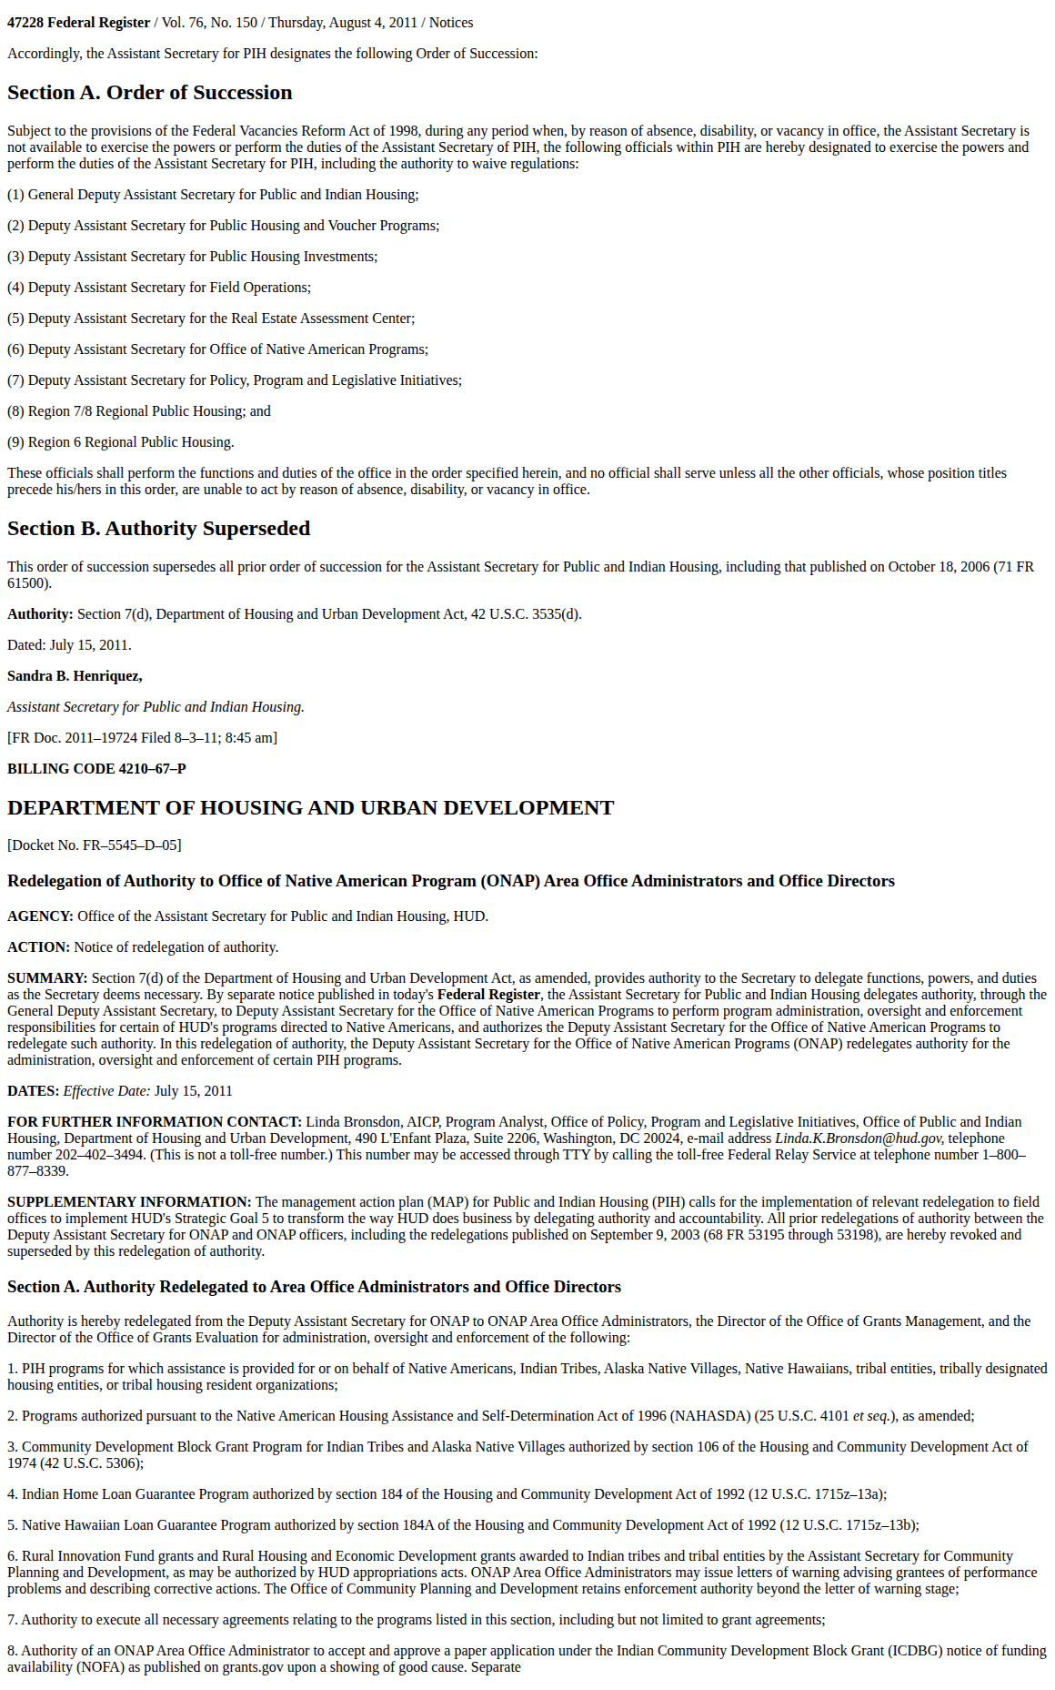47228 Federal Register / Vol. 76, No. 150 / Thursday, August 4, 2011 / Notices
Accordingly, the Assistant Secretary for PIH designates the following Order of Succession:
Section A. Order of Succession
Subject to the provisions of the Federal Vacancies Reform Act of 1998, during any period when, by reason of absence, disability, or vacancy in office, the Assistant Secretary is not available to exercise the powers or perform the duties of the Assistant Secretary of PIH, the following officials within PIH are hereby designated to exercise the powers and perform the duties of the Assistant Secretary for PIH, including the authority to waive regulations:
(1) General Deputy Assistant Secretary for Public and Indian Housing;
(2) Deputy Assistant Secretary for Public Housing and Voucher Programs;
(3) Deputy Assistant Secretary for Public Housing Investments;
(4) Deputy Assistant Secretary for Field Operations;
(5) Deputy Assistant Secretary for the Real Estate Assessment Center;
(6) Deputy Assistant Secretary for Office of Native American Programs;
(7) Deputy Assistant Secretary for Policy, Program and Legislative Initiatives;
(8) Region 7/8 Regional Public Housing; and
(9) Region 6 Regional Public Housing.
These officials shall perform the functions and duties of the office in the order specified herein, and no official shall serve unless all the other officials, whose position titles precede his/hers in this order, are unable to act by reason of absence, disability, or vacancy in office.
Section B. Authority Superseded
This order of succession supersedes all prior order of succession for the Assistant Secretary for Public and Indian Housing, including that published on October 18, 2006 (71 FR 61500).
Authority: Section 7(d), Department of Housing and Urban Development Act, 42 U.S.C. 3535(d).
Dated: July 15, 2011.
Sandra B. Henriquez,
Assistant Secretary for Public and Indian Housing.
[FR Doc. 2011–19724 Filed 8–3–11; 8:45 am]
BILLING CODE 4210–67–P
DEPARTMENT OF HOUSING AND URBAN DEVELOPMENT
[Docket No. FR–5545–D–05]
Redelegation of Authority to Office of Native American Program (ONAP) Area Office Administrators and Office Directors
AGENCY: Office of the Assistant Secretary for Public and Indian Housing, HUD.
ACTION: Notice of redelegation of authority.
SUMMARY: Section 7(d) of the Department of Housing and Urban Development Act, as amended, provides authority to the Secretary to delegate functions, powers, and duties as the Secretary deems necessary. By separate notice published in today's Federal Register, the Assistant Secretary for Public and Indian Housing delegates authority, through the General Deputy Assistant Secretary, to Deputy Assistant Secretary for the Office of Native American Programs to perform program administration, oversight and enforcement responsibilities for certain of HUD's programs directed to Native Americans, and authorizes the Deputy Assistant Secretary for the Office of Native American Programs to redelegate such authority. In this redelegation of authority, the Deputy Assistant Secretary for the Office of Native American Programs (ONAP) redelegates authority for the administration, oversight and enforcement of certain PIH programs.
DATES: Effective Date: July 15, 2011
FOR FURTHER INFORMATION CONTACT: Linda Bronsdon, AICP, Program Analyst, Office of Policy, Program and Legislative Initiatives, Office of Public and Indian Housing, Department of Housing and Urban Development, 490 L'Enfant Plaza, Suite 2206, Washington, DC 20024, e-mail address Linda.K.Bronsdon@hud.gov, telephone number 202–402–3494. (This is not a toll-free number.) This number may be accessed through TTY by calling the toll-free Federal Relay Service at telephone number 1–800–877–8339.
SUPPLEMENTARY INFORMATION: The management action plan (MAP) for Public and Indian Housing (PIH) calls for the implementation of relevant redelegation to field offices to implement HUD's Strategic Goal 5 to transform the way HUD does business by delegating authority and accountability. All prior redelegations of authority between the Deputy Assistant Secretary for ONAP and ONAP officers, including the redelegations published on September 9, 2003 (68 FR 53195 through 53198), are hereby revoked and superseded by this redelegation of authority.
Section A. Authority Redelegated to Area Office Administrators and Office Directors
Authority is hereby redelegated from the Deputy Assistant Secretary for ONAP to ONAP Area Office Administrators, the Director of the Office of Grants Management, and the Director of the Office of Grants Evaluation for administration, oversight and enforcement of the following:
1. PIH programs for which assistance is provided for or on behalf of Native Americans, Indian Tribes, Alaska Native Villages, Native Hawaiians, tribal entities, tribally designated housing entities, or tribal housing resident organizations;
2. Programs authorized pursuant to the Native American Housing Assistance and Self-Determination Act of 1996 (NAHASDA) (25 U.S.C. 4101 et seq.), as amended;
3. Community Development Block Grant Program for Indian Tribes and Alaska Native Villages authorized by section 106 of the Housing and Community Development Act of 1974 (42 U.S.C. 5306);
4. Indian Home Loan Guarantee Program authorized by section 184 of the Housing and Community Development Act of 1992 (12 U.S.C. 1715z–13a);
5. Native Hawaiian Loan Guarantee Program authorized by section 184A of the Housing and Community Development Act of 1992 (12 U.S.C. 1715z–13b);
6. Rural Innovation Fund grants and Rural Housing and Economic Development grants awarded to Indian tribes and tribal entities by the Assistant Secretary for Community Planning and Development, as may be authorized by HUD appropriations acts. ONAP Area Office Administrators may issue letters of warning advising grantees of performance problems and describing corrective actions. The Office of Community Planning and Development retains enforcement authority beyond the letter of warning stage;
7. Authority to execute all necessary agreements relating to the programs listed in this section, including but not limited to grant agreements;
8. Authority of an ONAP Area Office Administrator to accept and approve a paper application under the Indian Community Development Block Grant (ICDBG) notice of funding availability (NOFA) as published on grants.gov upon a showing of good cause. Separate